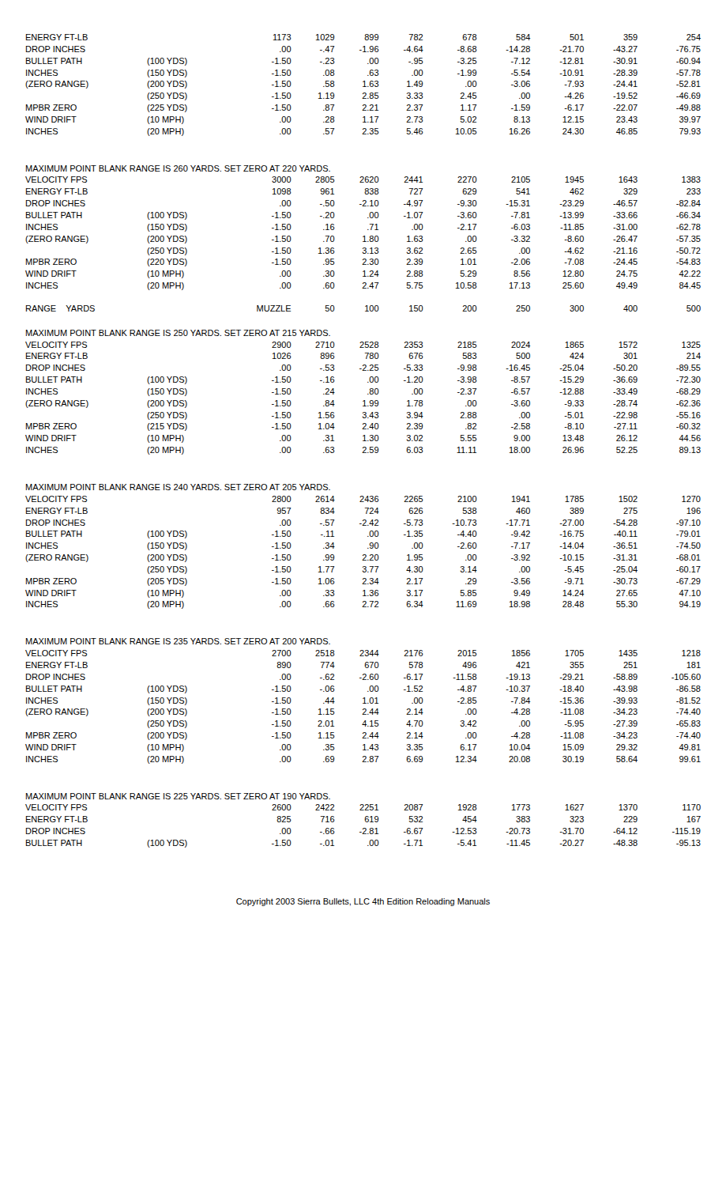| ENERGY FT-LB | | 1173 | 1029 | 899 | 782 | 678 | 584 | 501 | 359 | 254 |
| DROP INCHES | | .00 | -.47 | -1.96 | -4.64 | -8.68 | -14.28 | -21.70 | -43.27 | -76.75 |
| BULLET PATH | (100 YDS) | -1.50 | -.23 | .00 | -.95 | -3.25 | -7.12 | -12.81 | -30.91 | -60.94 |
| INCHES | (150 YDS) | -1.50 | .08 | .63 | .00 | -1.99 | -5.54 | -10.91 | -28.39 | -57.78 |
| (ZERO RANGE) | (200 YDS) | -1.50 | .58 | 1.63 | 1.49 | .00 | -3.06 | -7.93 | -24.41 | -52.81 |
| | (250 YDS) | -1.50 | 1.19 | 2.85 | 3.33 | 2.45 | .00 | -4.26 | -19.52 | -46.69 |
| MPBR ZERO | (225 YDS) | -1.50 | .87 | 2.21 | 2.37 | 1.17 | -1.59 | -6.17 | -22.07 | -49.88 |
| WIND DRIFT | (10 MPH) | .00 | .28 | 1.17 | 2.73 | 5.02 | 8.13 | 12.15 | 23.43 | 39.97 |
| INCHES | (20 MPH) | .00 | .57 | 2.35 | 5.46 | 10.05 | 16.26 | 24.30 | 46.85 | 79.93 |
| MAXIMUM POINT BLANK RANGE IS 260 YARDS. SET ZERO AT 220 YARDS. |
| VELOCITY FPS | | 3000 | 2805 | 2620 | 2441 | 2270 | 2105 | 1945 | 1643 | 1383 |
| ENERGY FT-LB | | 1098 | 961 | 838 | 727 | 629 | 541 | 462 | 329 | 233 |
| DROP INCHES | | .00 | -.50 | -2.10 | -4.97 | -9.30 | -15.31 | -23.29 | -46.57 | -82.84 |
| BULLET PATH | (100 YDS) | -1.50 | -.20 | .00 | -1.07 | -3.60 | -7.81 | -13.99 | -33.66 | -66.34 |
| INCHES | (150 YDS) | -1.50 | .16 | .71 | .00 | -2.17 | -6.03 | -11.85 | -31.00 | -62.78 |
| (ZERO RANGE) | (200 YDS) | -1.50 | .70 | 1.80 | 1.63 | .00 | -3.32 | -8.60 | -26.47 | -57.35 |
| | (250 YDS) | -1.50 | 1.36 | 3.13 | 3.62 | 2.65 | .00 | -4.62 | -21.16 | -50.72 |
| MPBR ZERO | (220 YDS) | -1.50 | .95 | 2.30 | 2.39 | 1.01 | -2.06 | -7.08 | -24.45 | -54.83 |
| WIND DRIFT | (10 MPH) | .00 | .30 | 1.24 | 2.88 | 5.29 | 8.56 | 12.80 | 24.75 | 42.22 |
| INCHES | (20 MPH) | .00 | .60 | 2.47 | 5.75 | 10.58 | 17.13 | 25.60 | 49.49 | 84.45 |
| RANGE YARDS | | MUZZLE | 50 | 100 | 150 | 200 | 250 | 300 | 400 | 500 |
| MAXIMUM POINT BLANK RANGE IS 250 YARDS. SET ZERO AT 215 YARDS. |
| VELOCITY FPS | | 2900 | 2710 | 2528 | 2353 | 2185 | 2024 | 1865 | 1572 | 1325 |
| ENERGY FT-LB | | 1026 | 896 | 780 | 676 | 583 | 500 | 424 | 301 | 214 |
| DROP INCHES | | .00 | -.53 | -2.25 | -5.33 | -9.98 | -16.45 | -25.04 | -50.20 | -89.55 |
| BULLET PATH | (100 YDS) | -1.50 | -.16 | .00 | -1.20 | -3.98 | -8.57 | -15.29 | -36.69 | -72.30 |
| INCHES | (150 YDS) | -1.50 | .24 | .80 | .00 | -2.37 | -6.57 | -12.88 | -33.49 | -68.29 |
| (ZERO RANGE) | (200 YDS) | -1.50 | .84 | 1.99 | 1.78 | .00 | -3.60 | -9.33 | -28.74 | -62.36 |
| | (250 YDS) | -1.50 | 1.56 | 3.43 | 3.94 | 2.88 | .00 | -5.01 | -22.98 | -55.16 |
| MPBR ZERO | (215 YDS) | -1.50 | 1.04 | 2.40 | 2.39 | .82 | -2.58 | -8.10 | -27.11 | -60.32 |
| WIND DRIFT | (10 MPH) | .00 | .31 | 1.30 | 3.02 | 5.55 | 9.00 | 13.48 | 26.12 | 44.56 |
| INCHES | (20 MPH) | .00 | .63 | 2.59 | 6.03 | 11.11 | 18.00 | 26.96 | 52.25 | 89.13 |
| MAXIMUM POINT BLANK RANGE IS 240 YARDS. SET ZERO AT 205 YARDS. |
| VELOCITY FPS | | 2800 | 2614 | 2436 | 2265 | 2100 | 1941 | 1785 | 1502 | 1270 |
| ENERGY FT-LB | | 957 | 834 | 724 | 626 | 538 | 460 | 389 | 275 | 196 |
| DROP INCHES | | .00 | -.57 | -2.42 | -5.73 | -10.73 | -17.71 | -27.00 | -54.28 | -97.10 |
| BULLET PATH | (100 YDS) | -1.50 | -.11 | .00 | -1.35 | -4.40 | -9.42 | -16.75 | -40.11 | -79.01 |
| INCHES | (150 YDS) | -1.50 | .34 | .90 | .00 | -2.60 | -7.17 | -14.04 | -36.51 | -74.50 |
| (ZERO RANGE) | (200 YDS) | -1.50 | .99 | 2.20 | 1.95 | .00 | -3.92 | -10.15 | -31.31 | -68.01 |
| | (250 YDS) | -1.50 | 1.77 | 3.77 | 4.30 | 3.14 | .00 | -5.45 | -25.04 | -60.17 |
| MPBR ZERO | (205 YDS) | -1.50 | 1.06 | 2.34 | 2.17 | .29 | -3.56 | -9.71 | -30.73 | -67.29 |
| WIND DRIFT | (10 MPH) | .00 | .33 | 1.36 | 3.17 | 5.85 | 9.49 | 14.24 | 27.65 | 47.10 |
| INCHES | (20 MPH) | .00 | .66 | 2.72 | 6.34 | 11.69 | 18.98 | 28.48 | 55.30 | 94.19 |
| MAXIMUM POINT BLANK RANGE IS 235 YARDS. SET ZERO AT 200 YARDS. |
| VELOCITY FPS | | 2700 | 2518 | 2344 | 2176 | 2015 | 1856 | 1705 | 1435 | 1218 |
| ENERGY FT-LB | | 890 | 774 | 670 | 578 | 496 | 421 | 355 | 251 | 181 |
| DROP INCHES | | .00 | -.62 | -2.60 | -6.17 | -11.58 | -19.13 | -29.21 | -58.89 | -105.60 |
| BULLET PATH | (100 YDS) | -1.50 | -.06 | .00 | -1.52 | -4.87 | -10.37 | -18.40 | -43.98 | -86.58 |
| INCHES | (150 YDS) | -1.50 | .44 | 1.01 | .00 | -2.85 | -7.84 | -15.36 | -39.93 | -81.52 |
| (ZERO RANGE) | (200 YDS) | -1.50 | 1.15 | 2.44 | 2.14 | .00 | -4.28 | -11.08 | -34.23 | -74.40 |
| | (250 YDS) | -1.50 | 2.01 | 4.15 | 4.70 | 3.42 | .00 | -5.95 | -27.39 | -65.83 |
| MPBR ZERO | (200 YDS) | -1.50 | 1.15 | 2.44 | 2.14 | .00 | -4.28 | -11.08 | -34.23 | -74.40 |
| WIND DRIFT | (10 MPH) | .00 | .35 | 1.43 | 3.35 | 6.17 | 10.04 | 15.09 | 29.32 | 49.81 |
| INCHES | (20 MPH) | .00 | .69 | 2.87 | 6.69 | 12.34 | 20.08 | 30.19 | 58.64 | 99.61 |
| MAXIMUM POINT BLANK RANGE IS 225 YARDS. SET ZERO AT 190 YARDS. |
| VELOCITY FPS | | 2600 | 2422 | 2251 | 2087 | 1928 | 1773 | 1627 | 1370 | 1170 |
| ENERGY FT-LB | | 825 | 716 | 619 | 532 | 454 | 383 | 323 | 229 | 167 |
| DROP INCHES | | .00 | -.66 | -2.81 | -6.67 | -12.53 | -20.73 | -31.70 | -64.12 | -115.19 |
| BULLET PATH | (100 YDS) | -1.50 | -.01 | .00 | -1.71 | -5.41 | -11.45 | -20.27 | -48.38 | -95.13 |
Copyright 2003 Sierra Bullets, LLC 4th Edition Reloading Manuals